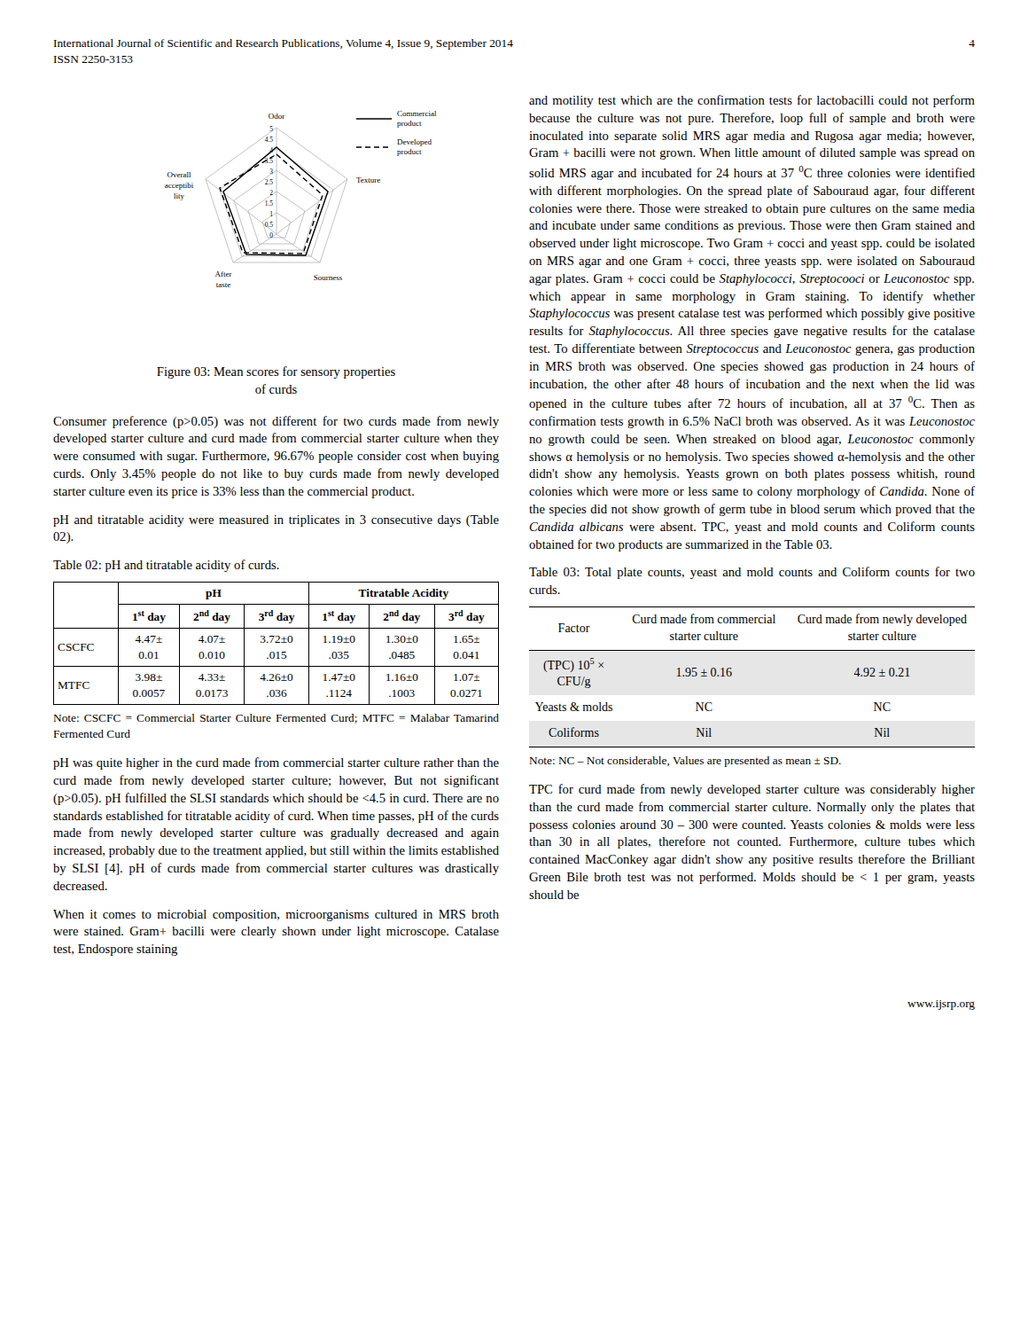International Journal of Scientific and Research Publications, Volume 4, Issue 9, September 20144
ISSN 2250-3153
5 4.5 4 3.5 3 2.5 2 1.5 1 0.5 0 Odor Texture Sourness After taste Overall acceptibi lity Commercial product Developed product
Figure 03: Mean scores for sensory properties
of curds
Consumer preference (p>0.05) was not different for two curds made from newly developed starter culture and curd made from commercial starter culture when they were consumed with sugar. Furthermore, 96.67% people consider cost when buying curds. Only 3.45% people do not like to buy curds made from newly developed starter culture even its price is 33% less than the commercial product.
pH and titratable acidity were measured in triplicates in 3 consecutive days (Table 02).
Table 02: pH and titratable acidity of curds.
| | pH | Titratable Acidity |
| --- | --- | --- |
| 1 st day | 2 nd day | 3 rd day | 1 st day | 2 nd day | 3 rd day |
| CSCFC | 4.47± 0.01 | 4.07± 0.010 | 3.72±0 .015 | 1.19±0 .035 | 1.30±0 .0485 | 1.65± 0.041 |
| MTFC | 3.98± 0.0057 | 4.33± 0.0173 | 4.26±0 .036 | 1.47±0 .1124 | 1.16±0 .1003 | 1.07± 0.0271 |
Note: CSCFC = Commercial Starter Culture Fermented Curd; MTFC = Malabar Tamarind Fermented Curd
pH was quite higher in the curd made from commercial starter culture rather than the curd made from newly developed starter culture; however, But not significant (p>0.05). pH fulfilled the SLSI standards which should be <4.5 in curd. There are no standards established for titratable acidity of curd. When time passes, pH of the curds made from newly developed starter culture was gradually decreased and again increased, probably due to the treatment applied, but still within the limits established by SLSI [4]. pH of curds made from commercial starter cultures was drastically decreased.
When it comes to microbial composition, microorganisms cultured in MRS broth were stained. Gram+ bacilli were clearly shown under light microscope. Catalase test, Endospore staining
and motility test which are the confirmation tests for lactobacilli could not perform because the culture was not pure. Therefore, loop full of sample and broth were inoculated into separate solid MRS agar media and Rugosa agar media; however, Gram + bacilli were not grown. When little amount of diluted sample was spread on solid MRS agar and incubated for 24 hours at 37 0C three colonies were identified with different morphologies. On the spread plate of Sabouraud agar, four different colonies were there. Those were streaked to obtain pure cultures on the same media and incubate under same conditions as previous. Those were then Gram stained and observed under light microscope. Two Gram + cocci and yeast spp. could be isolated on MRS agar and one Gram + cocci, three yeasts spp. were isolated on Sabouraud agar plates. Gram + cocci could be Staphylococci, Streptocooci or Leuconostoc spp. which appear in same morphology in Gram staining. To identify whether Staphylococcus was present catalase test was performed which possibly give positive results for Staphylococcus. All three species gave negative results for the catalase test. To differentiate between Streptococcus and Leuconostoc genera, gas production in MRS broth was observed. One species showed gas production in 24 hours of incubation, the other after 48 hours of incubation and the next when the lid was opened in the culture tubes after 72 hours of incubation, all at 37 0C. Then as confirmation tests growth in 6.5% NaCl broth was observed. As it was Leuconostoc no growth could be seen. When streaked on blood agar, Leuconostoc commonly shows α hemolysis or no hemolysis. Two species showed α-hemolysis and the other didn't show any hemolysis. Yeasts grown on both plates possess whitish, round colonies which were more or less same to colony morphology of Candida. None of the species did not show growth of germ tube in blood serum which proved that the Candida albicans were absent. TPC, yeast and mold counts and Coliform counts obtained for two products are summarized in the Table 03.
Table 03: Total plate counts, yeast and mold counts and Coliform counts for two curds.
| Factor | Curd made from commercial starter culture | Curd made from newly developed starter culture |
| --- | --- | --- |
| (TPC) 10 5 × CFU/g | 1.95 ± 0.16 | 4.92 ± 0.21 |
| Yeasts & molds | NC | NC |
| Coliforms | Nil | Nil |
Note: NC – Not considerable, Values are presented as mean ± SD.
TPC for curd made from newly developed starter culture was considerably higher than the curd made from commercial starter culture. Normally only the plates that possess colonies around 30 – 300 were counted. Yeasts colonies & molds were less than 30 in all plates, therefore not counted. Furthermore, culture tubes which contained MacConkey agar didn't show any positive results therefore the Brilliant Green Bile broth test was not performed. Molds should be < 1 per gram, yeasts should be
www.ijsrp.org